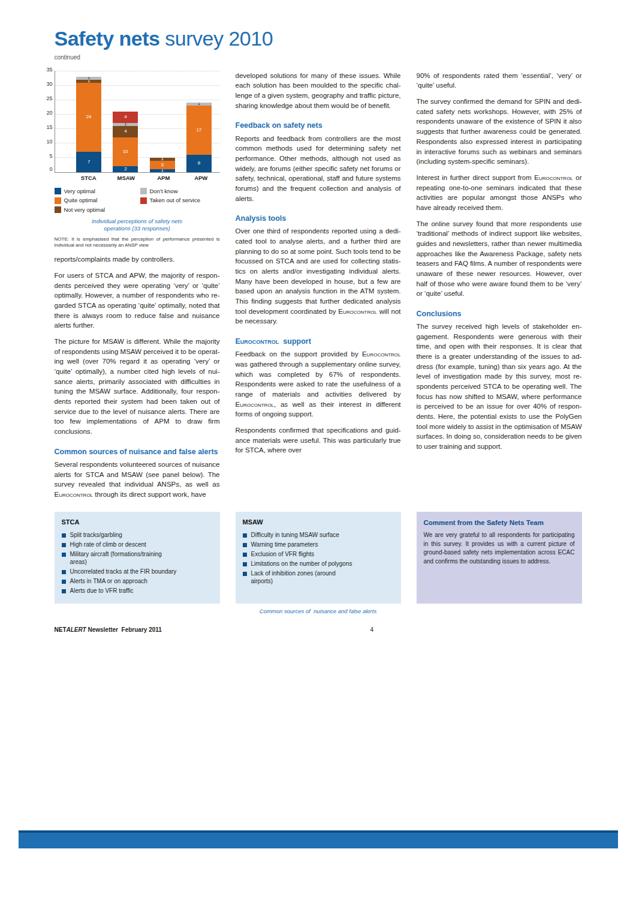Safety nets survey 2010
continued
35 30 25 20 15 10 5 0
1
1
24
7
4
1
4
10
2
1
3
1
1
17
6
STCA MSAW APM APW
Very optimal
Don’t know
Quite optimal
Taken out of service
Not very optimal
Individual perceptions of safety nets
operations (33 responses)
NOTE: It is emphasised that the perception of performance presented is individual and not necessarily an ANSP view
reports/complaints made by controllers.
For users of STCA and APW, the majority of respondents perceived they were operating ‘very’ or ‘quite’ optimally. However, a number of respondents who regarded STCA as operating ‘quite’ optimally, noted that there is always room to reduce false and nuisance alerts further.
The picture for MSAW is different. While the majority of respondents using MSAW perceived it to be operating well (over 70% regard it as operating ‘very’ or ‘quite’ optimally), a number cited high levels of nuisance alerts, primarily associated with difficulties in tuning the MSAW surface. Additionally, four respondents reported their system had been taken out of service due to the level of nuisance alerts. There are too few implementations of APM to draw firm conclusions.
Common sources of nuisance and false alerts
Several respondents volunteered sources of nuisance alerts for STCA and MSAW (see panel below). The survey revealed that individual ANSPs, as well as Eurocontrol through its direct support work, have
developed solutions for many of these issues. While each solution has been moulded to the specific challenge of a given system, geography and traffic picture, sharing knowledge about them would be of benefit.
Feedback on safety nets
Reports and feedback from controllers are the most common methods used for determining safety net performance. Other methods, although not used as widely, are forums (either specific safety net forums or safety, technical, operational, staff and future systems forums) and the frequent collection and analysis of alerts.
Analysis tools
Over one third of respondents reported using a dedicated tool to analyse alerts, and a further third are planning to do so at some point. Such tools tend to be focussed on STCA and are used for collecting statistics on alerts and/or investigating individual alerts. Many have been developed in house, but a few are based upon an analysis function in the ATM system. This finding suggests that further dedicated analysis tool development coordinated by Eurocontrol will not be necessary.
Eurocontrol support
Feedback on the support provided by Eurocontrol was gathered through a supplementary online survey, which was completed by 67% of respondents. Respondents were asked to rate the usefulness of a range of materials and activities delivered by Eurocontrol, as well as their interest in different forms of ongoing support.
Respondents confirmed that specifications and guidance materials were useful. This was particularly true for STCA, where over
90% of respondents rated them ‘essential’, ‘very’ or ‘quite’ useful.
The survey confirmed the demand for SPIN and dedicated safety nets workshops. However, with 25% of respondents unaware of the existence of SPIN it also suggests that further awareness could be generated. Respondents also expressed interest in participating in interactive forums such as webinars and seminars (including system-specific seminars).
Interest in further direct support from Eurocontrol or repeating one-to-one seminars indicated that these activities are popular amongst those ANSPs who have already received them.
The online survey found that more respondents use ‘traditional’ methods of indirect support like websites, guides and newsletters, rather than newer multimedia approaches like the Awareness Package, safety nets teasers and FAQ films. A number of respondents were unaware of these newer resources. However, over half of those who were aware found them to be ‘very’ or ‘quite’ useful.
Conclusions
The survey received high levels of stakeholder engagement. Respondents were generous with their time, and open with their responses. It is clear that there is a greater understanding of the issues to address (for example, tuning) than six years ago. At the level of investigation made by this survey, most respondents perceived STCA to be operating well. The focus has now shifted to MSAW, where performance is perceived to be an issue for over 40% of respondents. Here, the potential exists to use the PolyGen tool more widely to assist in the optimisation of MSAW surfaces. In doing so, consideration needs to be given to user training and support.
STCA
Split tracks/garbling
High rate of climb or descent
Military aircraft (formations/training
areas)
Uncorrelated tracks at the FIR boundary
Alerts in TMA or on approach
Alerts due to VFR traffic
MSAW
Difficulty in tuning MSAW surface
Warning time parameters
Exclusion of VFR flights
Limitations on the number of polygons
Lack of inhibition zones (around
airports)
Comment from the Safety Nets Team
We are very grateful to all respondents for participating in this survey. It provides us with a current picture of ground-based safety nets implementation across ECAC and confirms the outstanding issues to address.
Common sources of nuisance and false alerts
NET ALERT Newsletter February 2011
4